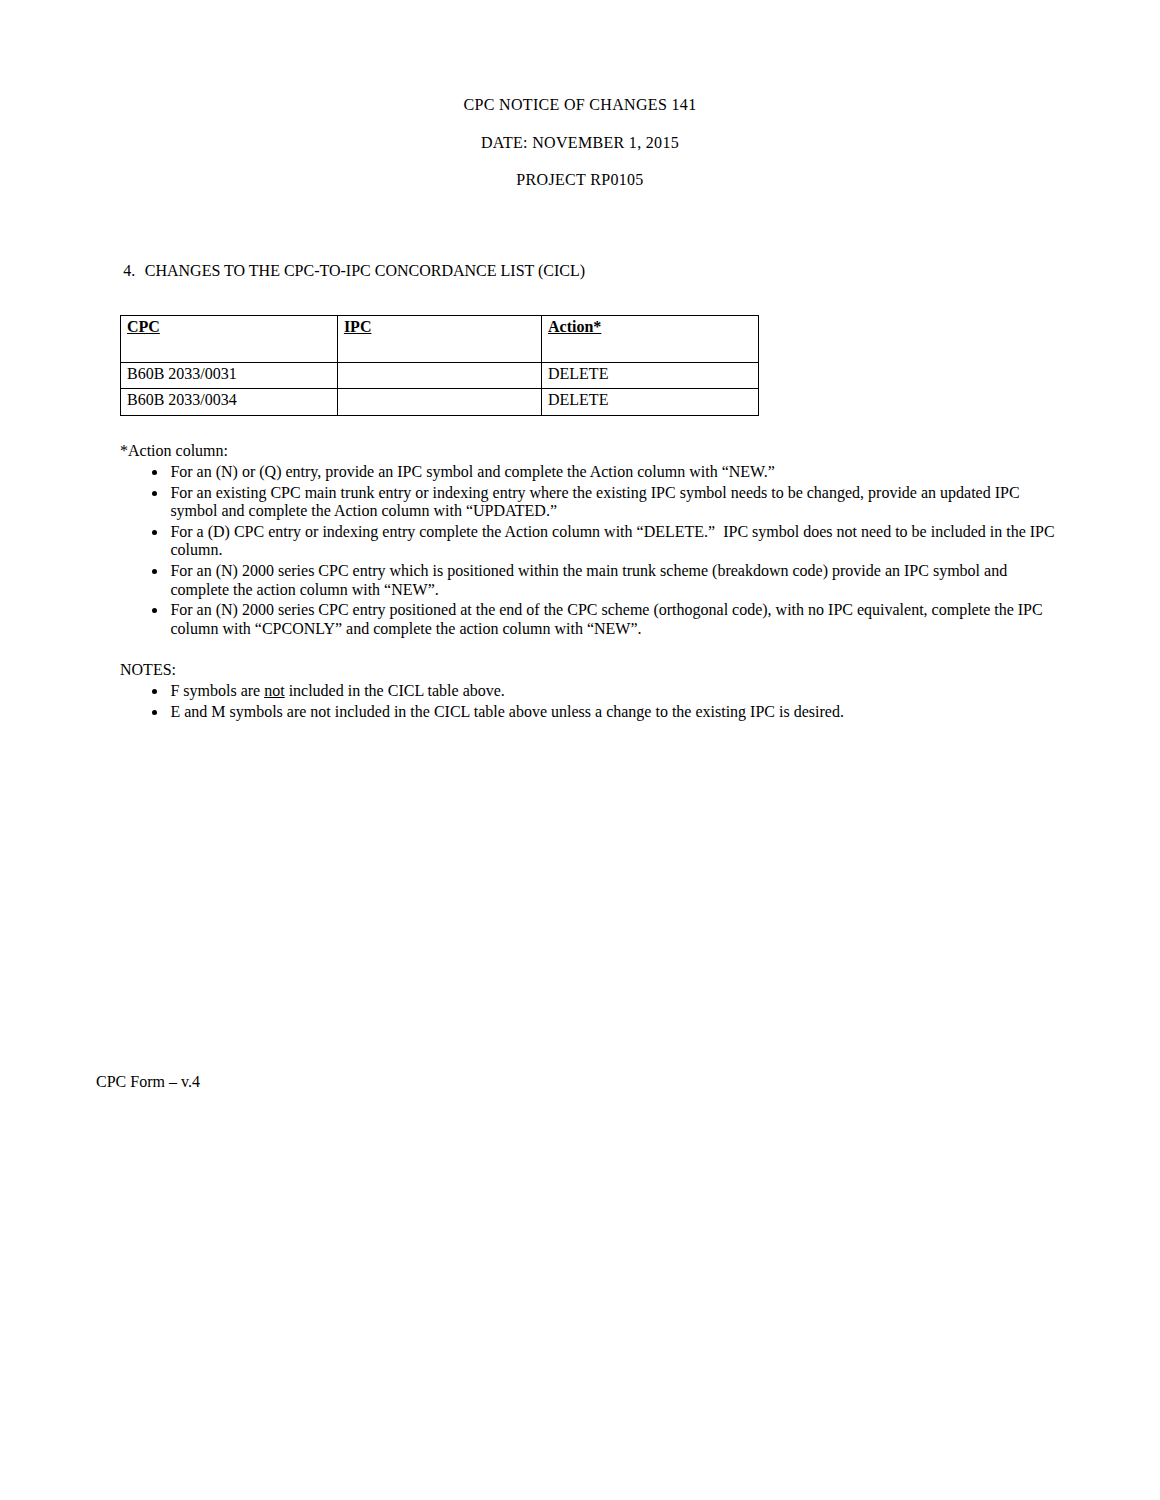CPC NOTICE OF CHANGES 141
DATE: NOVEMBER 1, 2015
PROJECT RP0105
CHANGES TO THE CPC-TO-IPC CONCORDANCE LIST (CICL)
| CPC | IPC | Action* |
| --- | --- | --- |
| B60B 2033/0031 | | DELETE |
| B60B 2033/0034 | | DELETE |
*Action column:
For an (N) or (Q) entry, provide an IPC symbol and complete the Action column with “NEW.”
For an existing CPC main trunk entry or indexing entry where the existing IPC symbol needs to be changed, provide an updated IPC symbol and complete the Action column with “UPDATED.”
For a (D) CPC entry or indexing entry complete the Action column with “DELETE.” IPC symbol does not need to be included in the IPC column.
For an (N) 2000 series CPC entry which is positioned within the main trunk scheme (breakdown code) provide an IPC symbol and complete the action column with “NEW”.
For an (N) 2000 series CPC entry positioned at the end of the CPC scheme (orthogonal code), with no IPC equivalent, complete the IPC column with “CPCONLY” and complete the action column with “NEW”.
NOTES:
F symbols are not included in the CICL table above.
E and M symbols are not included in the CICL table above unless a change to the existing IPC is desired.
CPC Form – v.4